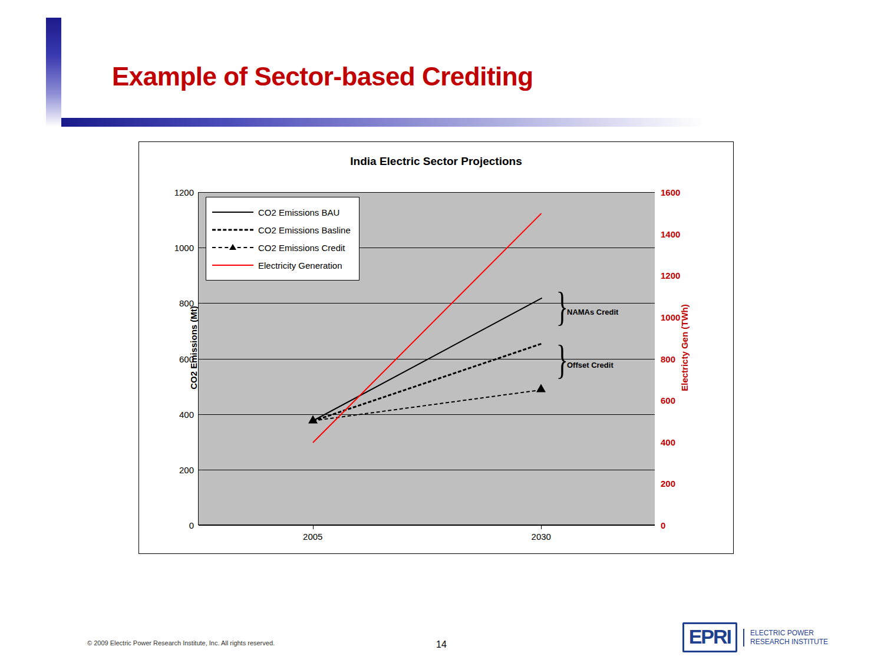Example of Sector-based Crediting
India Electric Sector Projections
CO2 Emissions (Mt)
Electricty Gen (TWh)
1200
1000
800
600
400
200
0
1600
1400
1200
1000
800
600
400
200
0
2005
2030
}
NAMAs Credit
}
Offset Credit
CO2 Emissions BAU
CO2 Emissions Basline
CO2 Emissions Credit
Electricity Generation
© 2009 Electric Power Research Institute, Inc. All rights reserved.
14
EPRI
ELECTRIC POWER
RESEARCH INSTITUTE